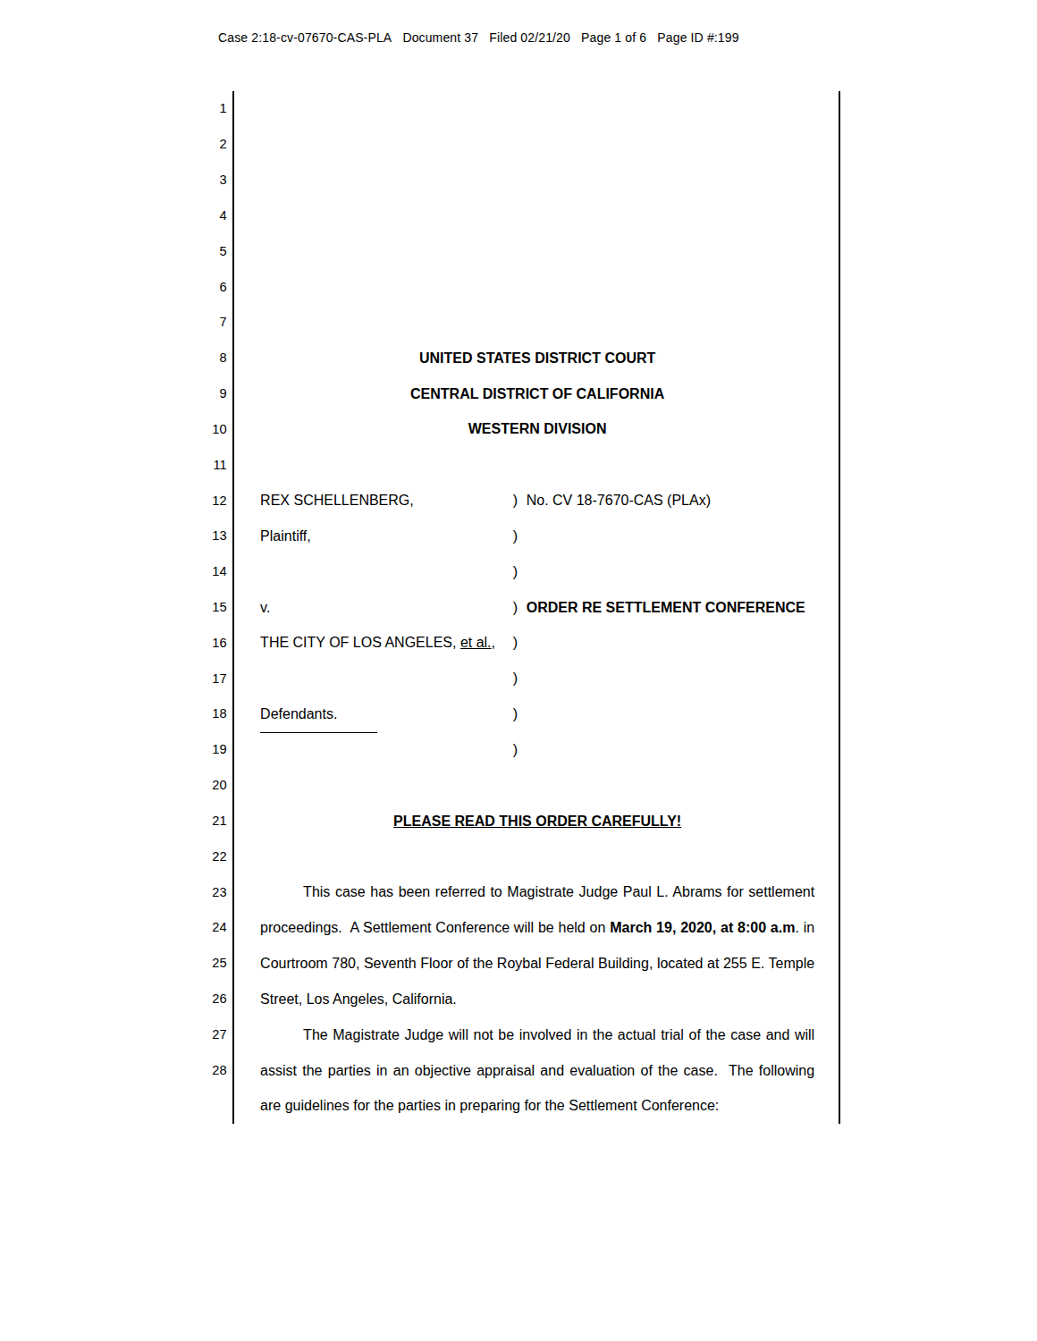Case 2:18-cv-07670-CAS-PLA Document 37 Filed 02/21/20 Page 1 of 6 Page ID #:199
1
2
3
4
5
6
7
8
9
10
11
12
13
14
15
16
17
18
19
20
21
22
23
24
25
26
27
28
UNITED STATES DISTRICT COURT
CENTRAL DISTRICT OF CALIFORNIA
WESTERN DIVISION
| REX SCHELLENBERG, | ) | No. CV 18-7670-CAS (PLAx) |
| Plaintiff, | ) ) | |
| v. | ) | ORDER RE SETTLEMENT CONFERENCE |
| THE CITY OF LOS ANGELES, et al. , | ) ) | |
| Defendants. | ) | |
| | ) | |
PLEASE READ THIS ORDER CAREFULLY!
This case has been referred to Magistrate Judge Paul L. Abrams for settlement proceedings. A Settlement Conference will be held on March 19, 2020, at 8:00 a.m. in Courtroom 780, Seventh Floor of the Roybal Federal Building, located at 255 E. Temple Street, Los Angeles, California.
The Magistrate Judge will not be involved in the actual trial of the case and will assist the parties in an objective appraisal and evaluation of the case. The following are guidelines for the parties in preparing for the Settlement Conference: